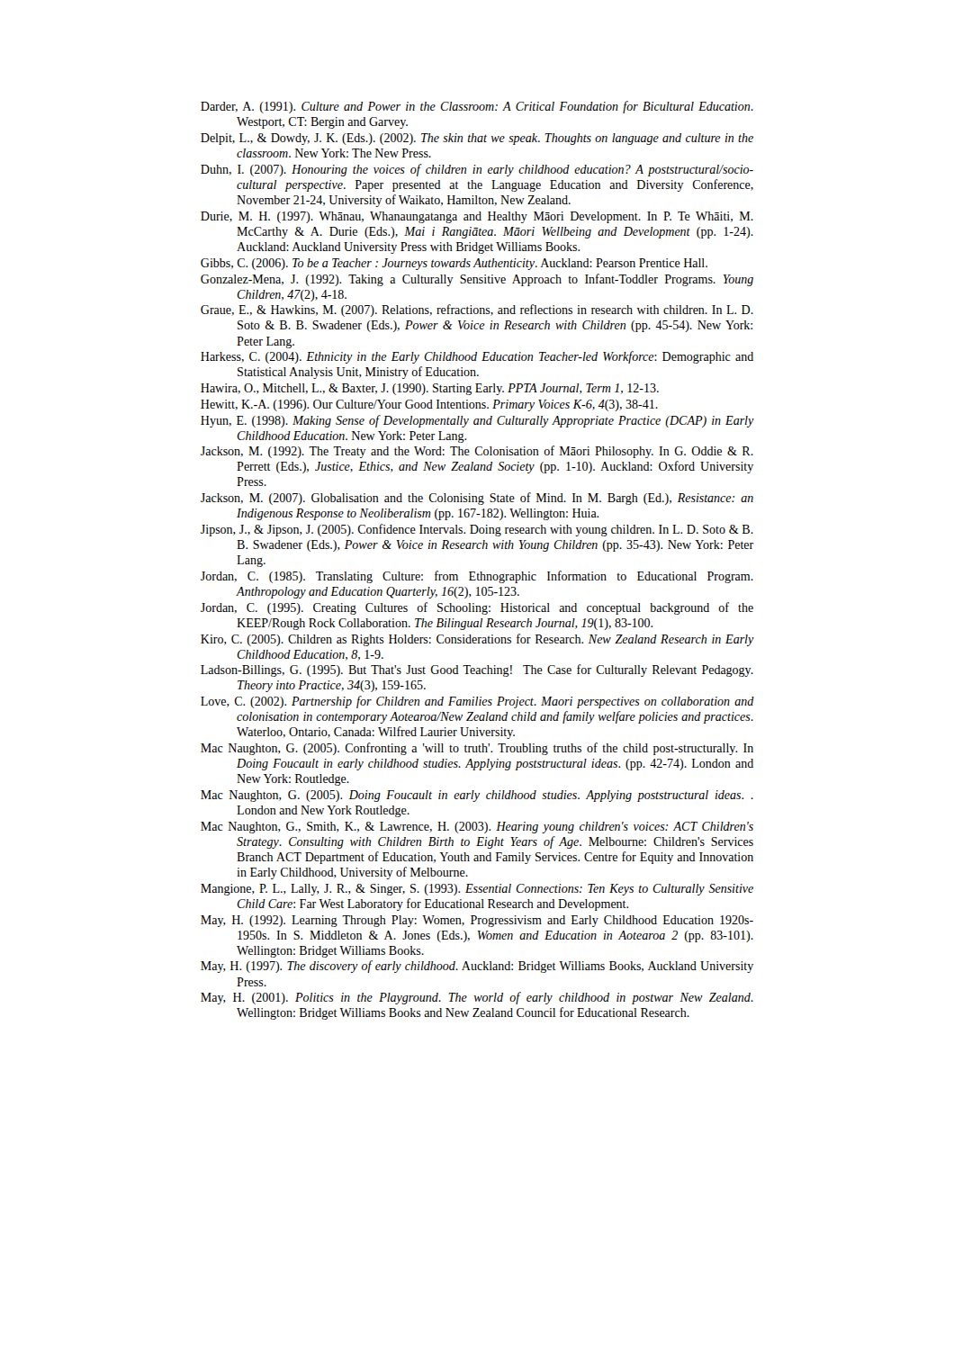Darder, A. (1991). Culture and Power in the Classroom: A Critical Foundation for Bicultural Education. Westport, CT: Bergin and Garvey.
Delpit, L., & Dowdy, J. K. (Eds.). (2002). The skin that we speak. Thoughts on language and culture in the classroom. New York: The New Press.
Duhn, I. (2007). Honouring the voices of children in early childhood education? A poststructural/socio-cultural perspective. Paper presented at the Language Education and Diversity Conference, November 21-24, University of Waikato, Hamilton, New Zealand.
Durie, M. H. (1997). Whānau, Whanaungatanga and Healthy Māori Development. In P. Te Whāiti, M. McCarthy & A. Durie (Eds.), Mai i Rangiātea. Māori Wellbeing and Development (pp. 1-24). Auckland: Auckland University Press with Bridget Williams Books.
Gibbs, C. (2006). To be a Teacher : Journeys towards Authenticity. Auckland: Pearson Prentice Hall.
Gonzalez-Mena, J. (1992). Taking a Culturally Sensitive Approach to Infant-Toddler Programs. Young Children, 47(2), 4-18.
Graue, E., & Hawkins, M. (2007). Relations, refractions, and reflections in research with children. In L. D. Soto & B. B. Swadener (Eds.), Power & Voice in Research with Children (pp. 45-54). New York: Peter Lang.
Harkess, C. (2004). Ethnicity in the Early Childhood Education Teacher-led Workforce: Demographic and Statistical Analysis Unit, Ministry of Education.
Hawira, O., Mitchell, L., & Baxter, J. (1990). Starting Early. PPTA Journal, Term 1, 12-13.
Hewitt, K.-A. (1996). Our Culture/Your Good Intentions. Primary Voices K-6, 4(3), 38-41.
Hyun, E. (1998). Making Sense of Developmentally and Culturally Appropriate Practice (DCAP) in Early Childhood Education. New York: Peter Lang.
Jackson, M. (1992). The Treaty and the Word: The Colonisation of Māori Philosophy. In G. Oddie & R. Perrett (Eds.), Justice, Ethics, and New Zealand Society (pp. 1-10). Auckland: Oxford University Press.
Jackson, M. (2007). Globalisation and the Colonising State of Mind. In M. Bargh (Ed.), Resistance: an Indigenous Response to Neoliberalism (pp. 167-182). Wellington: Huia.
Jipson, J., & Jipson, J. (2005). Confidence Intervals. Doing research with young children. In L. D. Soto & B. B. Swadener (Eds.), Power & Voice in Research with Young Children (pp. 35-43). New York: Peter Lang.
Jordan, C. (1985). Translating Culture: from Ethnographic Information to Educational Program. Anthropology and Education Quarterly, 16(2), 105-123.
Jordan, C. (1995). Creating Cultures of Schooling: Historical and conceptual background of the KEEP/Rough Rock Collaboration. The Bilingual Research Journal, 19(1), 83-100.
Kiro, C. (2005). Children as Rights Holders: Considerations for Research. New Zealand Research in Early Childhood Education, 8, 1-9.
Ladson-Billings, G. (1995). But That's Just Good Teaching! The Case for Culturally Relevant Pedagogy. Theory into Practice, 34(3), 159-165.
Love, C. (2002). Partnership for Children and Families Project. Maori perspectives on collaboration and colonisation in contemporary Aotearoa/New Zealand child and family welfare policies and practices. Waterloo, Ontario, Canada: Wilfred Laurier University.
Mac Naughton, G. (2005). Confronting a 'will to truth'. Troubling truths of the child post-structurally. In Doing Foucault in early childhood studies. Applying poststructural ideas. (pp. 42-74). London and New York: Routledge.
Mac Naughton, G. (2005). Doing Foucault in early childhood studies. Applying poststructural ideas. . London and New York Routledge.
Mac Naughton, G., Smith, K., & Lawrence, H. (2003). Hearing young children's voices: ACT Children's Strategy. Consulting with Children Birth to Eight Years of Age. Melbourne: Children's Services Branch ACT Department of Education, Youth and Family Services. Centre for Equity and Innovation in Early Childhood, University of Melbourne.
Mangione, P. L., Lally, J. R., & Singer, S. (1993). Essential Connections: Ten Keys to Culturally Sensitive Child Care: Far West Laboratory for Educational Research and Development.
May, H. (1992). Learning Through Play: Women, Progressivism and Early Childhood Education 1920s-1950s. In S. Middleton & A. Jones (Eds.), Women and Education in Aotearoa 2 (pp. 83-101). Wellington: Bridget Williams Books.
May, H. (1997). The discovery of early childhood. Auckland: Bridget Williams Books, Auckland University Press.
May, H. (2001). Politics in the Playground. The world of early childhood in postwar New Zealand. Wellington: Bridget Williams Books and New Zealand Council for Educational Research.